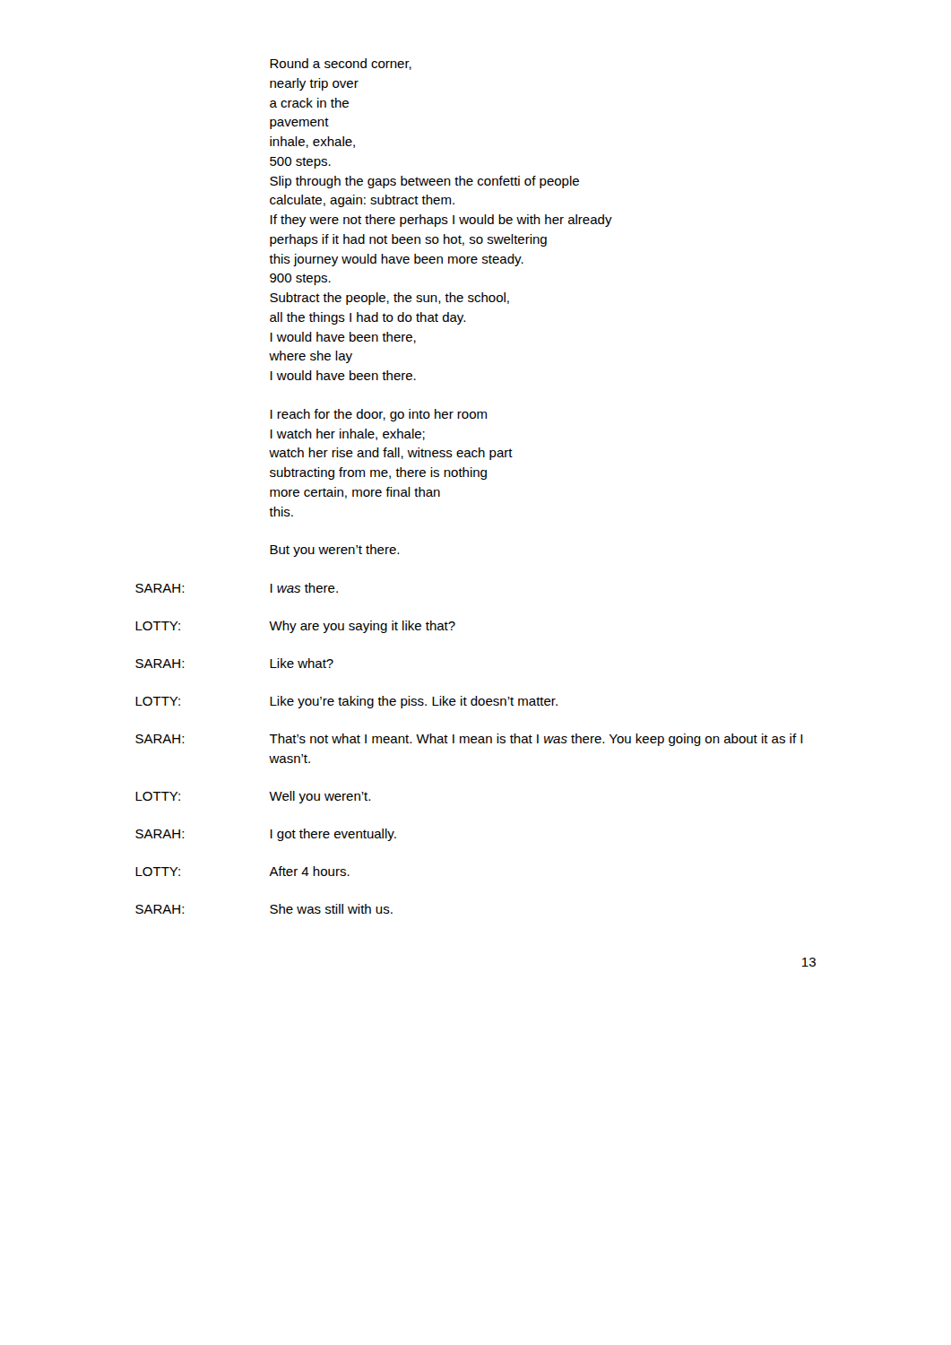Round a second corner, nearly trip over a crack in the pavement inhale, exhale, 500 steps. Slip through the gaps between the confetti of people calculate, again: subtract them. If they were not there perhaps I would be with her already perhaps if it had not been so hot, so sweltering this journey would have been more steady. 900 steps. Subtract the people, the sun, the school, all the things I had to do that day. I would have been there, where she lay I would have been there.
I reach for the door, go into her room I watch her inhale, exhale; watch her rise and fall, witness each part subtracting from me, there is nothing more certain, more final than this.
But you weren’t there.
Sarah:
I was there.
Lotty:
Why are you saying it like that?
Sarah:
Like what?
Lotty:
Like you’re taking the piss. Like it doesn’t matter.
Sarah:
That’s not what I meant. What I mean is that I was there. You keep going on about it as if I wasn’t.
Lotty:
Well you weren’t.
Sarah:
I got there eventually.
Lotty:
After 4 hours.
Sarah:
She was still with us.
13